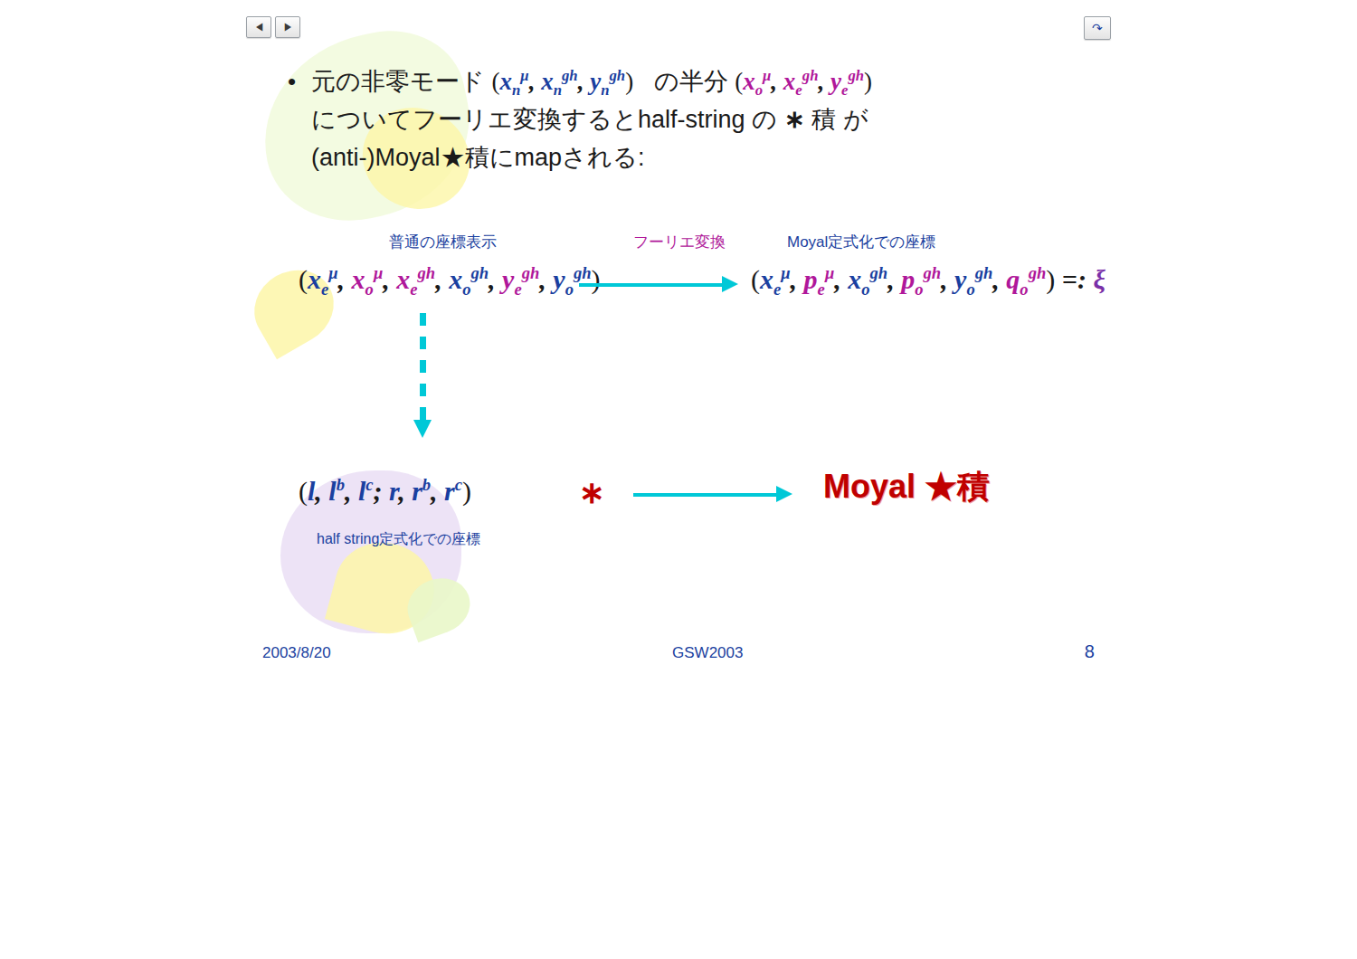◀
▶
↷
元の非零モード (xnμ, xngh, yngh) の半分 (xoμ, xegh, yegh)
についてフーリエ変換するとhalf-string の ∗ 積 が
(anti-)Moyal★積にmapされる:
普通の座標表示
フーリエ変換
Moyal定式化での座標
(xeμ, xoμ, xegh, xogh, yegh, yogh)
(xeμ, peμ, xogh, pogh, yogh, qogh) =: ξ
(l, lb, lc; r, rb, rc)
∗
Moyal ★積
half string定式化での座標
2003/8/20
GSW2003
8